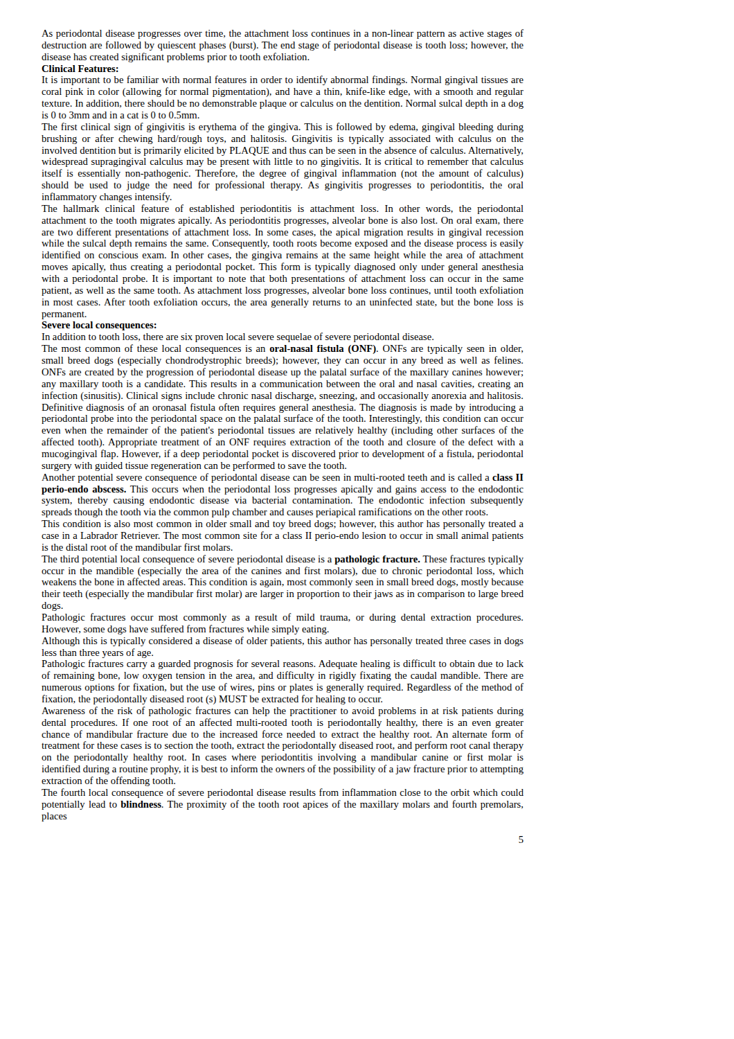As periodontal disease progresses over time, the attachment loss continues in a non-linear pattern as active stages of destruction are followed by quiescent phases (burst). The end stage of periodontal disease is tooth loss; however, the disease has created significant problems prior to tooth exfoliation.
Clinical Features:
It is important to be familiar with normal features in order to identify abnormal findings. Normal gingival tissues are coral pink in color (allowing for normal pigmentation), and have a thin, knife-like edge, with a smooth and regular texture. In addition, there should be no demonstrable plaque or calculus on the dentition. Normal sulcal depth in a dog is 0 to 3mm and in a cat is 0 to 0.5mm.
The first clinical sign of gingivitis is erythema of the gingiva. This is followed by edema, gingival bleeding during brushing or after chewing hard/rough toys, and halitosis. Gingivitis is typically associated with calculus on the involved dentition but is primarily elicited by PLAQUE and thus can be seen in the absence of calculus. Alternatively, widespread supragingival calculus may be present with little to no gingivitis. It is critical to remember that calculus itself is essentially non-pathogenic. Therefore, the degree of gingival inflammation (not the amount of calculus) should be used to judge the need for professional therapy. As gingivitis progresses to periodontitis, the oral inflammatory changes intensify.
The hallmark clinical feature of established periodontitis is attachment loss. In other words, the periodontal attachment to the tooth migrates apically. As periodontitis progresses, alveolar bone is also lost. On oral exam, there are two different presentations of attachment loss. In some cases, the apical migration results in gingival recession while the sulcal depth remains the same. Consequently, tooth roots become exposed and the disease process is easily identified on conscious exam. In other cases, the gingiva remains at the same height while the area of attachment moves apically, thus creating a periodontal pocket. This form is typically diagnosed only under general anesthesia with a periodontal probe. It is important to note that both presentations of attachment loss can occur in the same patient, as well as the same tooth. As attachment loss progresses, alveolar bone loss continues, until tooth exfoliation in most cases. After tooth exfoliation occurs, the area generally returns to an uninfected state, but the bone loss is permanent.
Severe local consequences:
In addition to tooth loss, there are six proven local severe sequelae of severe periodontal disease.
The most common of these local consequences is an oral-nasal fistula (ONF). ONFs are typically seen in older, small breed dogs (especially chondrodystrophic breeds); however, they can occur in any breed as well as felines. ONFs are created by the progression of periodontal disease up the palatal surface of the maxillary canines however; any maxillary tooth is a candidate. This results in a communication between the oral and nasal cavities, creating an infection (sinusitis). Clinical signs include chronic nasal discharge, sneezing, and occasionally anorexia and halitosis. Definitive diagnosis of an oronasal fistula often requires general anesthesia. The diagnosis is made by introducing a periodontal probe into the periodontal space on the palatal surface of the tooth. Interestingly, this condition can occur even when the remainder of the patient's periodontal tissues are relatively healthy (including other surfaces of the affected tooth). Appropriate treatment of an ONF requires extraction of the tooth and closure of the defect with a mucogingival flap. However, if a deep periodontal pocket is discovered prior to development of a fistula, periodontal surgery with guided tissue regeneration can be performed to save the tooth.
Another potential severe consequence of periodontal disease can be seen in multi-rooted teeth and is called a class II perio-endo abscess. This occurs when the periodontal loss progresses apically and gains access to the endodontic system, thereby causing endodontic disease via bacterial contamination. The endodontic infection subsequently spreads though the tooth via the common pulp chamber and causes periapical ramifications on the other roots.
This condition is also most common in older small and toy breed dogs; however, this author has personally treated a case in a Labrador Retriever. The most common site for a class II perio-endo lesion to occur in small animal patients is the distal root of the mandibular first molars.
The third potential local consequence of severe periodontal disease is a pathologic fracture. These fractures typically occur in the mandible (especially the area of the canines and first molars), due to chronic periodontal loss, which weakens the bone in affected areas. This condition is again, most commonly seen in small breed dogs, mostly because their teeth (especially the mandibular first molar) are larger in proportion to their jaws as in comparison to large breed dogs.
Pathologic fractures occur most commonly as a result of mild trauma, or during dental extraction procedures. However, some dogs have suffered from fractures while simply eating.
Although this is typically considered a disease of older patients, this author has personally treated three cases in dogs less than three years of age.
Pathologic fractures carry a guarded prognosis for several reasons. Adequate healing is difficult to obtain due to lack of remaining bone, low oxygen tension in the area, and difficulty in rigidly fixating the caudal mandible. There are numerous options for fixation, but the use of wires, pins or plates is generally required. Regardless of the method of fixation, the periodontally diseased root (s) MUST be extracted for healing to occur.
Awareness of the risk of pathologic fractures can help the practitioner to avoid problems in at risk patients during dental procedures. If one root of an affected multi-rooted tooth is periodontally healthy, there is an even greater chance of mandibular fracture due to the increased force needed to extract the healthy root. An alternate form of treatment for these cases is to section the tooth, extract the periodontally diseased root, and perform root canal therapy on the periodontally healthy root. In cases where periodontitis involving a mandibular canine or first molar is identified during a routine prophy, it is best to inform the owners of the possibility of a jaw fracture prior to attempting extraction of the offending tooth.
The fourth local consequence of severe periodontal disease results from inflammation close to the orbit which could potentially lead to blindness. The proximity of the tooth root apices of the maxillary molars and fourth premolars, places
5